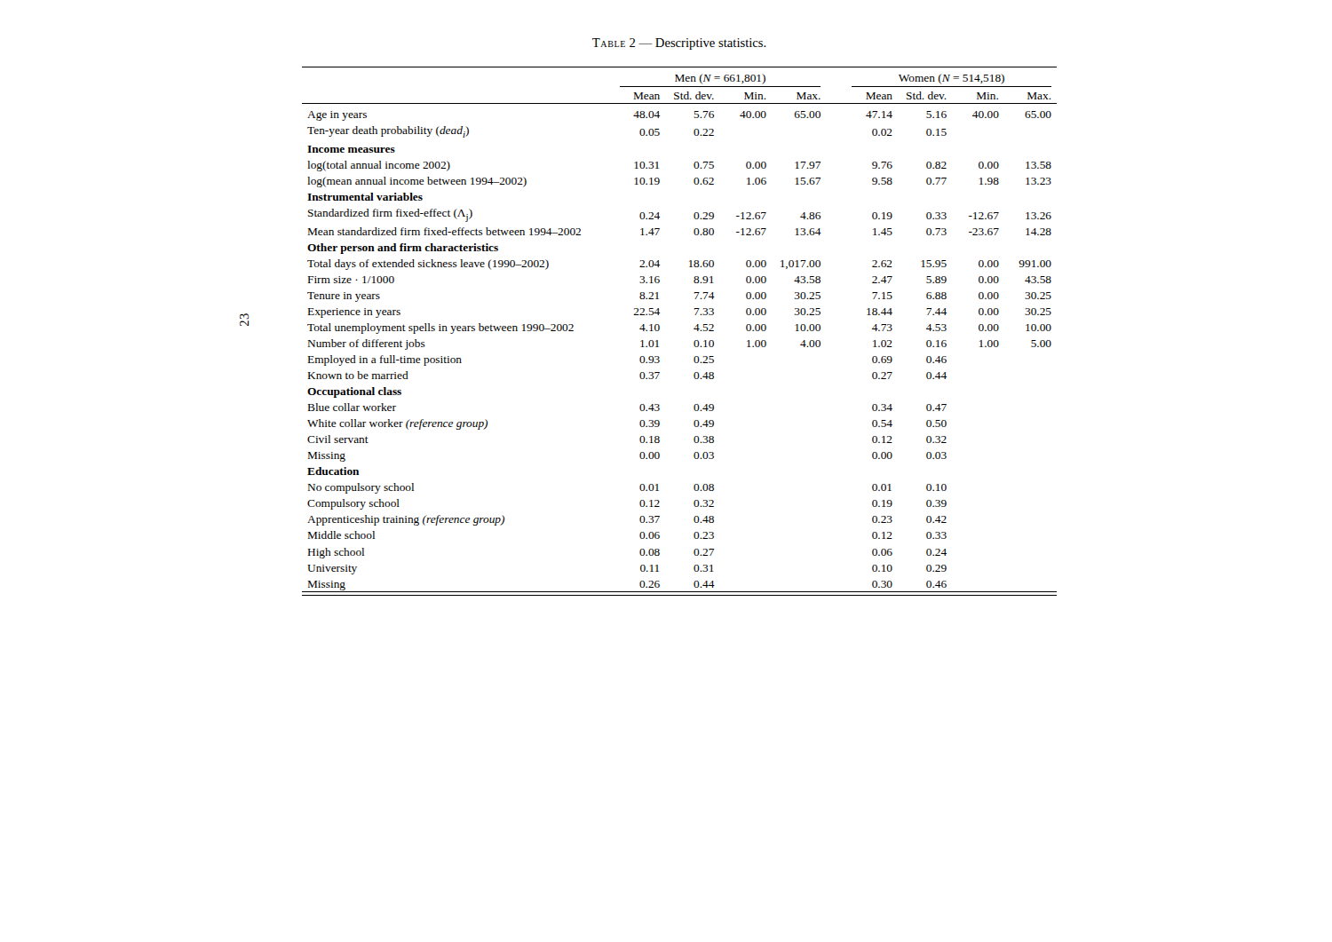23
Table 2 — Descriptive statistics.
| | Men ( N = 661,801) | | Women ( N = 514,518) |
| --- | --- | --- | --- |
| | Mean | Std. dev. | Min. | Max. | | Mean | Std. dev. | Min. | Max. |
| Age in years | 48.04 | 5.76 | 40.00 | 65.00 | | 47.14 | 5.16 | 40.00 | 65.00 |
| Ten-year death probability ( dead i ) | 0.05 | 0.22 | | | | 0.02 | 0.15 | | |
| Income measures | |
| log(total annual income 2002) | 10.31 | 0.75 | 0.00 | 17.97 | | 9.76 | 0.82 | 0.00 | 13.58 |
| log(mean annual income between 1994–2002) | 10.19 | 0.62 | 1.06 | 15.67 | | 9.58 | 0.77 | 1.98 | 13.23 |
| Instrumental variables | |
| Standardized firm fixed-effect (Λ j ) | 0.24 | 0.29 | -12.67 | 4.86 | | 0.19 | 0.33 | -12.67 | 13.26 |
| Mean standardized firm fixed-effects between 1994–2002 | 1.47 | 0.80 | -12.67 | 13.64 | | 1.45 | 0.73 | -23.67 | 14.28 |
| Other person and firm characteristics | |
| Total days of extended sickness leave (1990–2002) | 2.04 | 18.60 | 0.00 | 1,017.00 | | 2.62 | 15.95 | 0.00 | 991.00 |
| Firm size · 1/1000 | 3.16 | 8.91 | 0.00 | 43.58 | | 2.47 | 5.89 | 0.00 | 43.58 |
| Tenure in years | 8.21 | 7.74 | 0.00 | 30.25 | | 7.15 | 6.88 | 0.00 | 30.25 |
| Experience in years | 22.54 | 7.33 | 0.00 | 30.25 | | 18.44 | 7.44 | 0.00 | 30.25 |
| Total unemployment spells in years between 1990–2002 | 4.10 | 4.52 | 0.00 | 10.00 | | 4.73 | 4.53 | 0.00 | 10.00 |
| Number of different jobs | 1.01 | 0.10 | 1.00 | 4.00 | | 1.02 | 0.16 | 1.00 | 5.00 |
| Employed in a full-time position | 0.93 | 0.25 | | | | 0.69 | 0.46 | | |
| Known to be married | 0.37 | 0.48 | | | | 0.27 | 0.44 | | |
| Occupational class | |
| Blue collar worker | 0.43 | 0.49 | | | | 0.34 | 0.47 | | |
| White collar worker (reference group) | 0.39 | 0.49 | | | | 0.54 | 0.50 | | |
| Civil servant | 0.18 | 0.38 | | | | 0.12 | 0.32 | | |
| Missing | 0.00 | 0.03 | | | | 0.00 | 0.03 | | |
| Education | |
| No compulsory school | 0.01 | 0.08 | | | | 0.01 | 0.10 | | |
| Compulsory school | 0.12 | 0.32 | | | | 0.19 | 0.39 | | |
| Apprenticeship training (reference group) | 0.37 | 0.48 | | | | 0.23 | 0.42 | | |
| Middle school | 0.06 | 0.23 | | | | 0.12 | 0.33 | | |
| High school | 0.08 | 0.27 | | | | 0.06 | 0.24 | | |
| University | 0.11 | 0.31 | | | | 0.10 | 0.29 | | |
| Missing | 0.26 | 0.44 | | | | 0.30 | 0.46 | | |